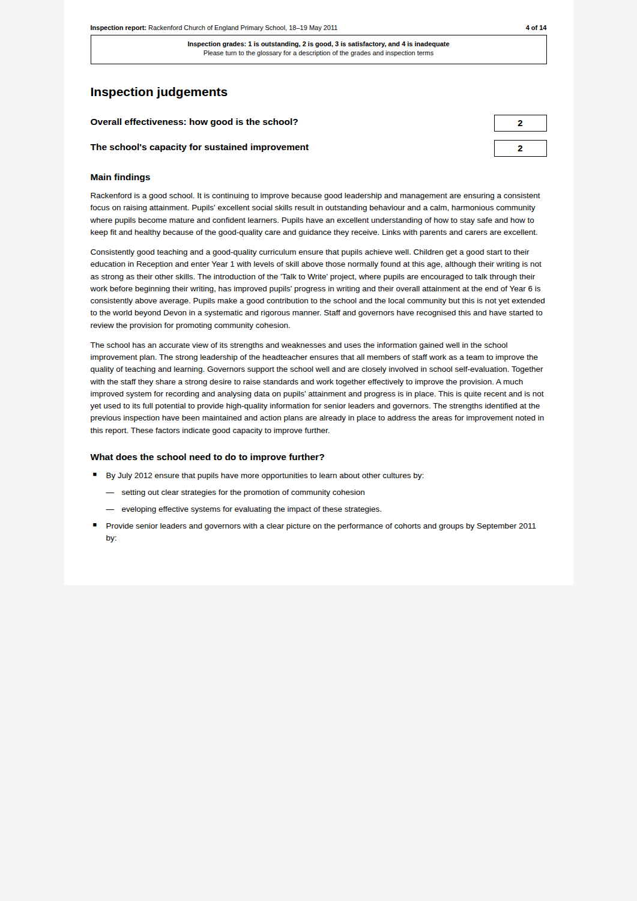Inspection report: Rackenford Church of England Primary School, 18–19 May 2011
4 of 14
Inspection grades: 1 is outstanding, 2 is good, 3 is satisfactory, and 4 is inadequate
Please turn to the glossary for a description of the grades and inspection terms
Inspection judgements
Overall effectiveness: how good is the school?
2
The school's capacity for sustained improvement
2
Main findings
Rackenford is a good school. It is continuing to improve because good leadership and management are ensuring a consistent focus on raising attainment. Pupils' excellent social skills result in outstanding behaviour and a calm, harmonious community where pupils become mature and confident learners. Pupils have an excellent understanding of how to stay safe and how to keep fit and healthy because of the good-quality care and guidance they receive. Links with parents and carers are excellent.
Consistently good teaching and a good-quality curriculum ensure that pupils achieve well. Children get a good start to their education in Reception and enter Year 1 with levels of skill above those normally found at this age, although their writing is not as strong as their other skills. The introduction of the 'Talk to Write' project, where pupils are encouraged to talk through their work before beginning their writing, has improved pupils' progress in writing and their overall attainment at the end of Year 6 is consistently above average. Pupils make a good contribution to the school and the local community but this is not yet extended to the world beyond Devon in a systematic and rigorous manner. Staff and governors have recognised this and have started to review the provision for promoting community cohesion.
The school has an accurate view of its strengths and weaknesses and uses the information gained well in the school improvement plan. The strong leadership of the headteacher ensures that all members of staff work as a team to improve the quality of teaching and learning. Governors support the school well and are closely involved in school self-evaluation. Together with the staff they share a strong desire to raise standards and work together effectively to improve the provision. A much improved system for recording and analysing data on pupils' attainment and progress is in place. This is quite recent and is not yet used to its full potential to provide high-quality information for senior leaders and governors. The strengths identified at the previous inspection have been maintained and action plans are already in place to address the areas for improvement noted in this report. These factors indicate good capacity to improve further.
What does the school need to do to improve further?
By July 2012 ensure that pupils have more opportunities to learn about other cultures by:
setting out clear strategies for the promotion of community cohesion
eveloping effective systems for evaluating the impact of these strategies.
Provide senior leaders and governors with a clear picture on the performance of cohorts and groups by September 2011 by: